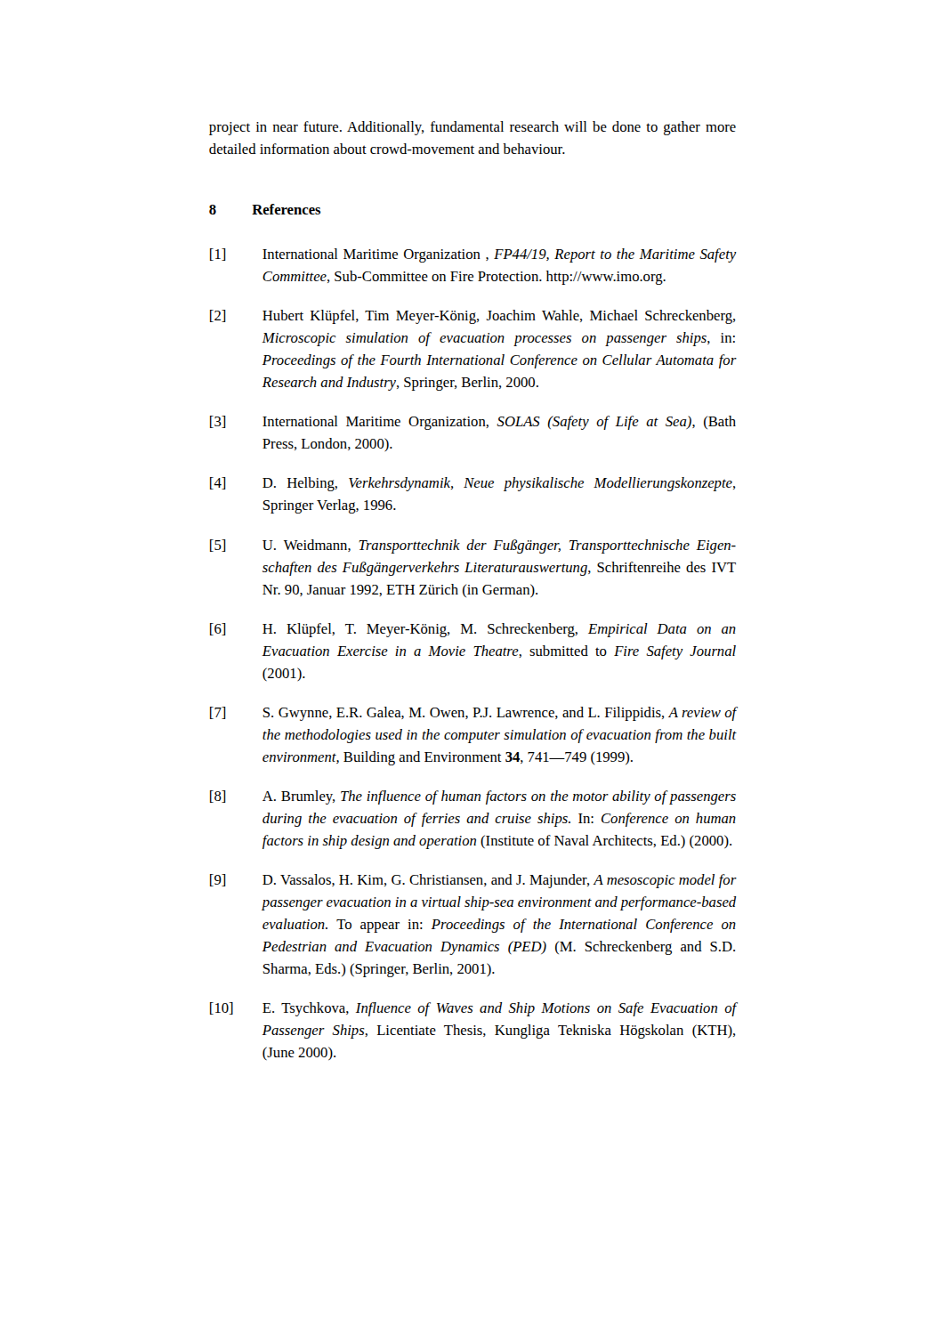project in near future. Additionally, fundamental research will be done to gather more detailed information about crowd-movement and behaviour.
8 References
[1] International Maritime Organization , FP44/19, Report to the Maritime Safety Committee, Sub-Committee on Fire Protection. http://www.imo.org.
[2] Hubert Klüpfel, Tim Meyer-König, Joachim Wahle, Michael Schreckenberg, Microscopic simulation of evacuation processes on passenger ships, in: Proceedings of the Fourth International Conference on Cellular Automata for Research and Industry, Springer, Berlin, 2000.
[3] International Maritime Organization, SOLAS (Safety of Life at Sea), (Bath Press, London, 2000).
[4] D. Helbing, Verkehrsdynamik, Neue physikalische Modellierungskonzepte, Springer Verlag, 1996.
[5] U. Weidmann, Transporttechnik der Fußgänger, Transporttechnische Eigen-schaften des Fußgängerverkehrs Literaturauswertung, Schriftenreihe des IVT Nr. 90, Januar 1992, ETH Zürich (in German).
[6] H. Klüpfel, T. Meyer-König, M. Schreckenberg, Empirical Data on an Evacuation Exercise in a Movie Theatre, submitted to Fire Safety Journal (2001).
[7] S. Gwynne, E.R. Galea, M. Owen, P.J. Lawrence, and L. Filippidis, A review of the methodologies used in the computer simulation of evacuation from the built environment, Building and Environment 34, 741—749 (1999).
[8] A. Brumley, The influence of human factors on the motor ability of passengers during the evacuation of ferries and cruise ships. In: Conference on human factors in ship design and operation (Institute of Naval Architects, Ed.) (2000).
[9] D. Vassalos, H. Kim, G. Christiansen, and J. Majunder, A mesoscopic model for passenger evacuation in a virtual ship-sea environment and performance-based evaluation. To appear in: Proceedings of the International Conference on Pedestrian and Evacuation Dynamics (PED) (M. Schreckenberg and S.D. Sharma, Eds.) (Springer, Berlin, 2001).
[10] E. Tsychkova, Influence of Waves and Ship Motions on Safe Evacuation of Passenger Ships, Licentiate Thesis, Kungliga Tekniska Högskolan (KTH), (June 2000).